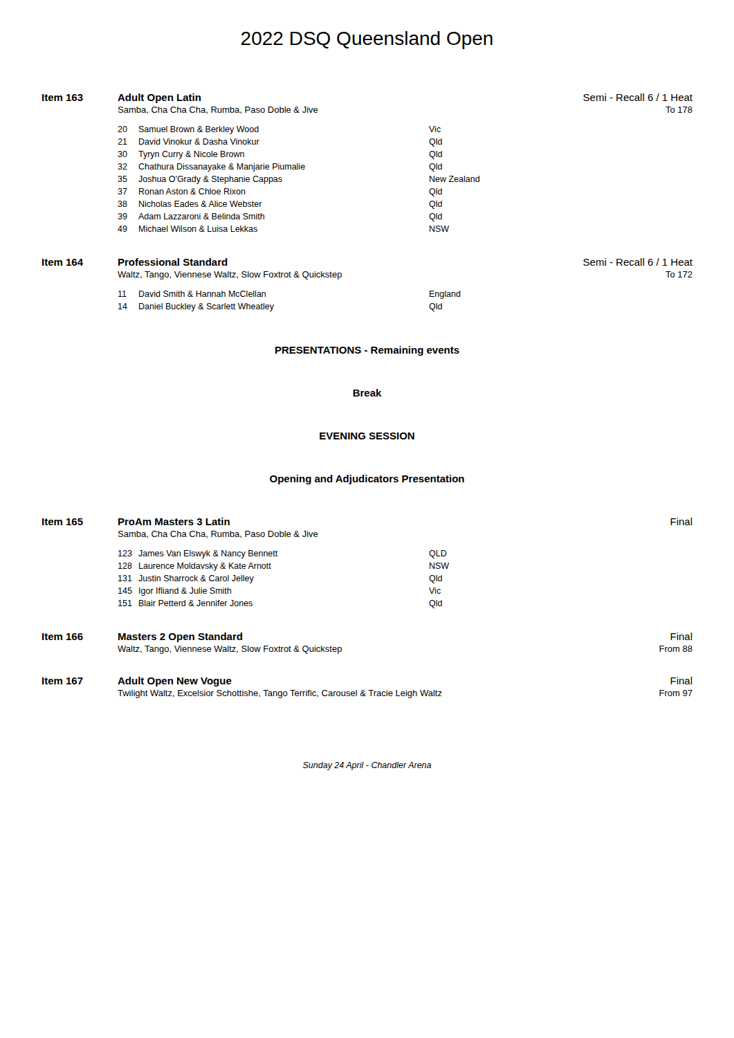2022 DSQ Queensland Open
Item 163
Adult Open Latin Semi - Recall 6 / 1 Heat
Samba, Cha Cha Cha, Rumba, Paso Doble & Jive To 178
| 20 | Samuel Brown & Berkley Wood | Vic |
| 21 | David Vinokur & Dasha Vinokur | Qld |
| 30 | Tyryn Curry & Nicole Brown | Qld |
| 32 | Chathura Dissanayake & Manjarie Piumalie | Qld |
| 35 | Joshua O'Grady & Stephanie Cappas | New Zealand |
| 37 | Ronan Aston & Chloe Rixon | Qld |
| 38 | Nicholas Eades & Alice Webster | Qld |
| 39 | Adam Lazzaroni & Belinda Smith | Qld |
| 49 | Michael Wilson & Luisa Lekkas | NSW |
Item 164
Professional Standard Semi - Recall 6 / 1 Heat
Waltz, Tango, Viennese Waltz, Slow Foxtrot & Quickstep To 172
| 11 | David Smith & Hannah McClellan | England |
| 14 | Daniel Buckley & Scarlett Wheatley | Qld |
PRESENTATIONS - Remaining events
Break
EVENING SESSION
Opening and Adjudicators Presentation
Item 165
ProAm Masters 3 Latin Final
Samba, Cha Cha Cha, Rumba, Paso Doble & Jive
| 123 | James Van Elswyk & Nancy Bennett | QLD |
| 128 | Laurence Moldavsky & Kate Arnott | NSW |
| 131 | Justin Sharrock & Carol Jelley | Qld |
| 145 | Igor Ifliand & Julie Smith | Vic |
| 151 | Blair Petterd & Jennifer Jones | Qld |
Item 166
Masters 2 Open Standard Final
Waltz, Tango, Viennese Waltz, Slow Foxtrot & Quickstep From 88
Item 167
Adult Open New Vogue Final
Twilight Waltz, Excelsior Schottishe, Tango Terrific, Carousel & Tracie Leigh Waltz From 97
Sunday 24 April - Chandler Arena